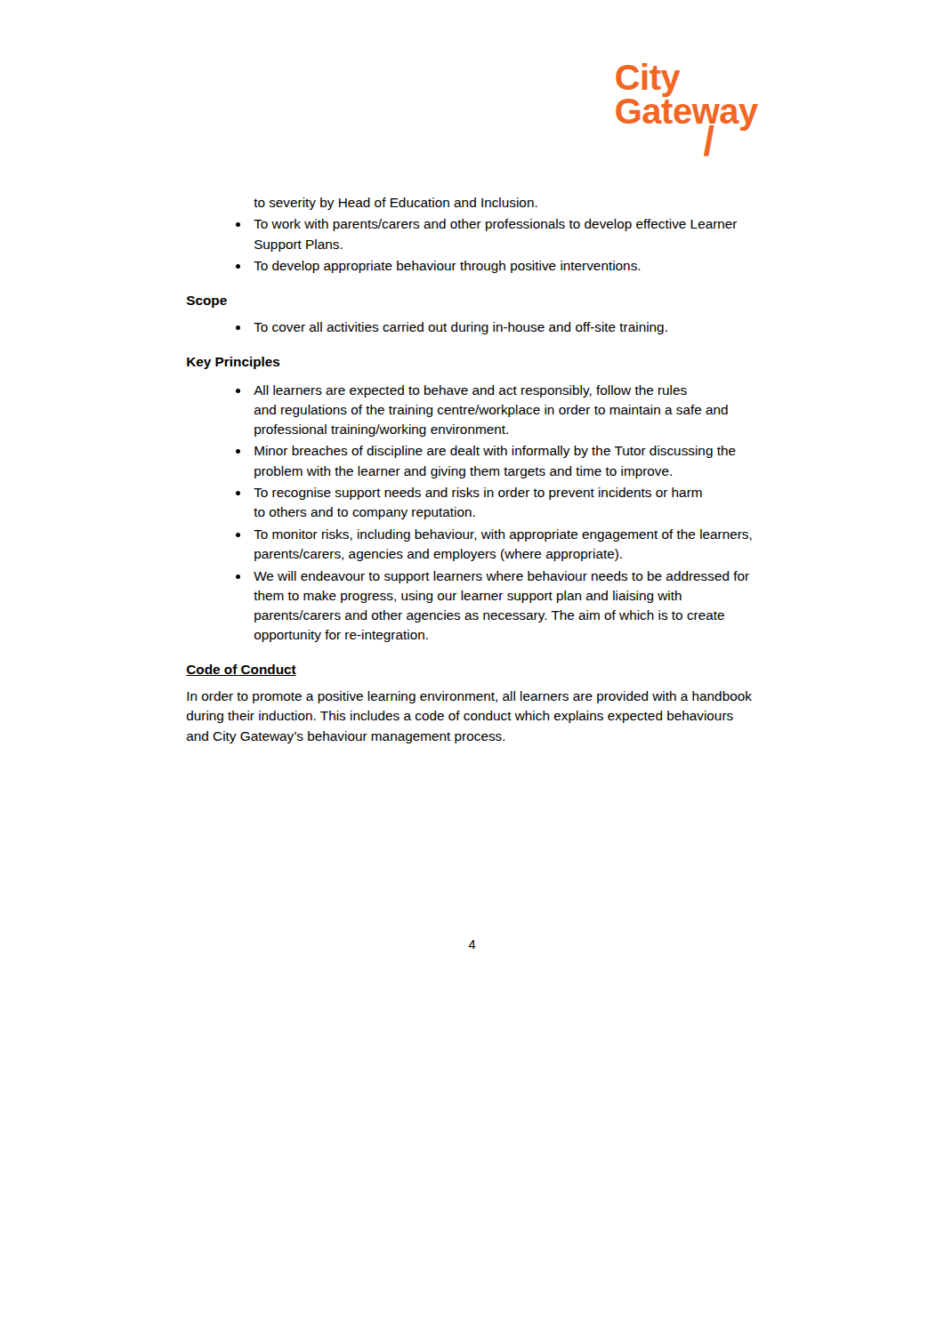City
Gateway
/
to severity by Head of Education and Inclusion.
To work with parents/carers and other professionals to develop effective Learner Support Plans.
To develop appropriate behaviour through positive interventions.
Scope
To cover all activities carried out during in-house and off-site training.
Key Principles
All learners are expected to behave and act responsibly, follow the rules and regulations of the training centre/workplace in order to maintain a safe and professional training/working environment.
Minor breaches of discipline are dealt with informally by the Tutor discussing the problem with the learner and giving them targets and time to improve.
To recognise support needs and risks in order to prevent incidents or harm to others and to company reputation.
To monitor risks, including behaviour, with appropriate engagement of the learners, parents/carers, agencies and employers (where appropriate).
We will endeavour to support learners where behaviour needs to be addressed for them to make progress, using our learner support plan and liaising with parents/carers and other agencies as necessary. The aim of which is to create opportunity for re-integration.
Code of Conduct
In order to promote a positive learning environment, all learners are provided with a handbook during their induction. This includes a code of conduct which explains expected behaviours and City Gateway’s behaviour management process.
4